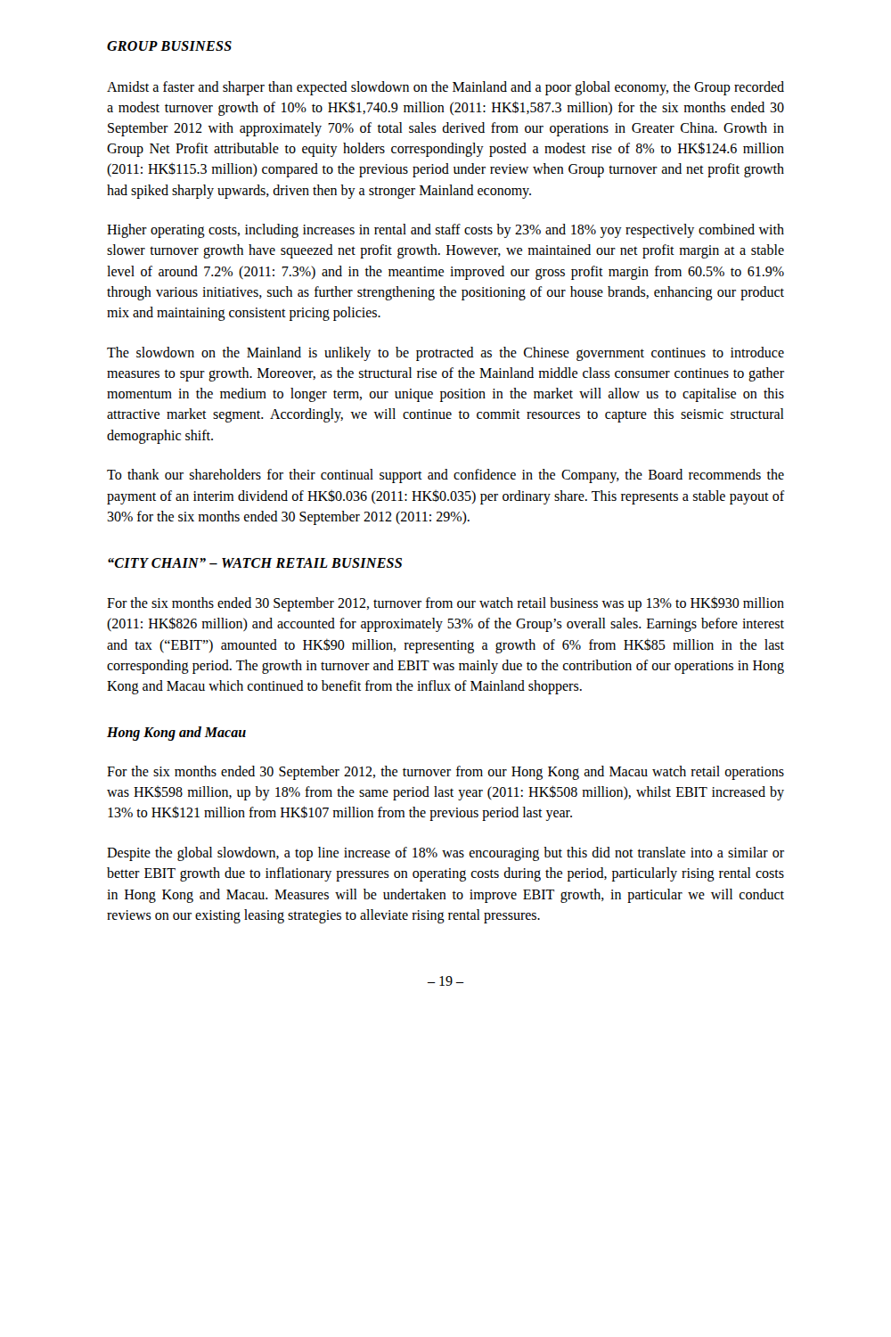GROUP BUSINESS
Amidst a faster and sharper than expected slowdown on the Mainland and a poor global economy, the Group recorded a modest turnover growth of 10% to HK$1,740.9 million (2011: HK$1,587.3 million) for the six months ended 30 September 2012 with approximately 70% of total sales derived from our operations in Greater China. Growth in Group Net Profit attributable to equity holders correspondingly posted a modest rise of 8% to HK$124.6 million (2011: HK$115.3 million) compared to the previous period under review when Group turnover and net profit growth had spiked sharply upwards, driven then by a stronger Mainland economy.
Higher operating costs, including increases in rental and staff costs by 23% and 18% yoy respectively combined with slower turnover growth have squeezed net profit growth. However, we maintained our net profit margin at a stable level of around 7.2% (2011: 7.3%) and in the meantime improved our gross profit margin from 60.5% to 61.9% through various initiatives, such as further strengthening the positioning of our house brands, enhancing our product mix and maintaining consistent pricing policies.
The slowdown on the Mainland is unlikely to be protracted as the Chinese government continues to introduce measures to spur growth. Moreover, as the structural rise of the Mainland middle class consumer continues to gather momentum in the medium to longer term, our unique position in the market will allow us to capitalise on this attractive market segment. Accordingly, we will continue to commit resources to capture this seismic structural demographic shift.
To thank our shareholders for their continual support and confidence in the Company, the Board recommends the payment of an interim dividend of HK$0.036 (2011: HK$0.035) per ordinary share. This represents a stable payout of 30% for the six months ended 30 September 2012 (2011: 29%).
“CITY CHAIN” – WATCH RETAIL BUSINESS
For the six months ended 30 September 2012, turnover from our watch retail business was up 13% to HK$930 million (2011: HK$826 million) and accounted for approximately 53% of the Group’s overall sales. Earnings before interest and tax (“EBIT”) amounted to HK$90 million, representing a growth of 6% from HK$85 million in the last corresponding period. The growth in turnover and EBIT was mainly due to the contribution of our operations in Hong Kong and Macau which continued to benefit from the influx of Mainland shoppers.
Hong Kong and Macau
For the six months ended 30 September 2012, the turnover from our Hong Kong and Macau watch retail operations was HK$598 million, up by 18% from the same period last year (2011: HK$508 million), whilst EBIT increased by 13% to HK$121 million from HK$107 million from the previous period last year.
Despite the global slowdown, a top line increase of 18% was encouraging but this did not translate into a similar or better EBIT growth due to inflationary pressures on operating costs during the period, particularly rising rental costs in Hong Kong and Macau. Measures will be undertaken to improve EBIT growth, in particular we will conduct reviews on our existing leasing strategies to alleviate rising rental pressures.
– 19 –